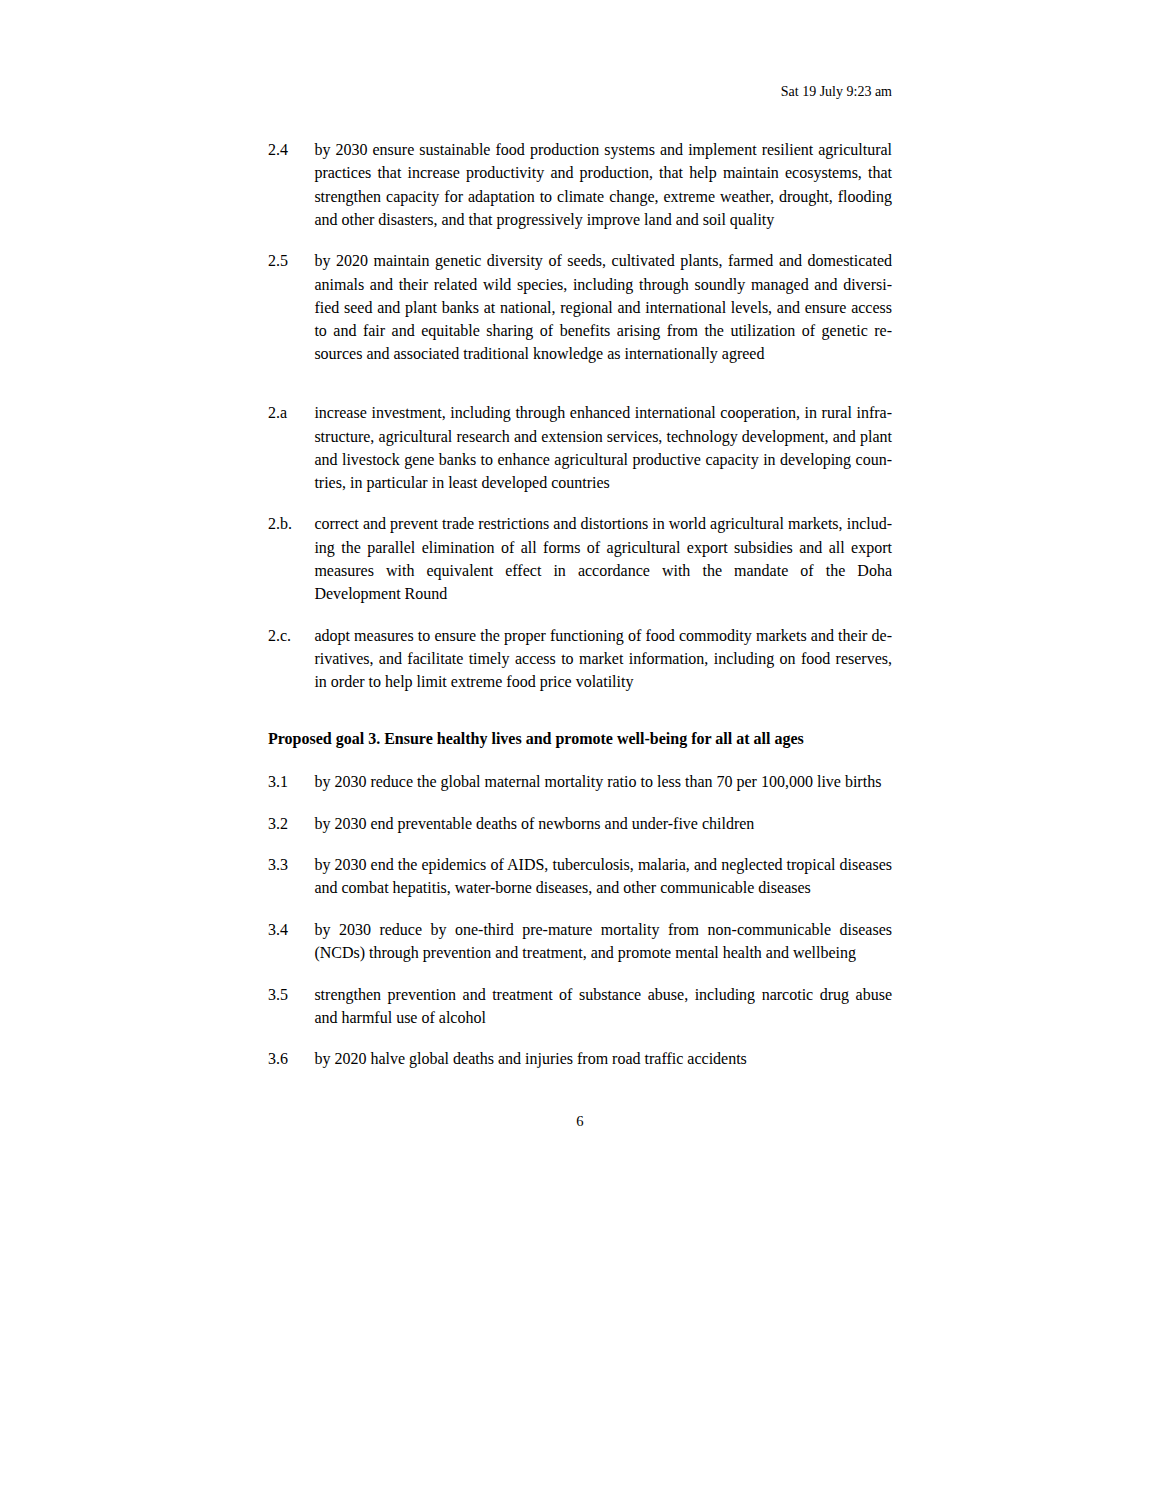Sat 19 July 9:23 am
2.4
by 2030 ensure sustainable food production systems and implement resilient agricultural practices that increase productivity and production, that help maintain ecosystems, that strengthen capacity for adaptation to climate change, extreme weather, drought, flooding and other disasters, and that progressively improve land and soil quality
2.5
by 2020 maintain genetic diversity of seeds, cultivated plants, farmed and domesticated animals and their related wild species, including through soundly managed and diversified seed and plant banks at national, regional and international levels, and ensure access to and fair and equitable sharing of benefits arising from the utilization of genetic resources and associated traditional knowledge as internationally agreed
2.a
increase investment, including through enhanced international cooperation, in rural infrastructure, agricultural research and extension services, technology development, and plant and livestock gene banks to enhance agricultural productive capacity in developing countries, in particular in least developed countries
2.b.
correct and prevent trade restrictions and distortions in world agricultural markets, including the parallel elimination of all forms of agricultural export subsidies and all export measures with equivalent effect in accordance with the mandate of the Doha Development Round
2.c.
adopt measures to ensure the proper functioning of food commodity markets and their derivatives, and facilitate timely access to market information, including on food reserves, in order to help limit extreme food price volatility
Proposed goal 3. Ensure healthy lives and promote well-being for all at all ages
3.1
by 2030 reduce the global maternal mortality ratio to less than 70 per 100,000 live births
3.2
by 2030 end preventable deaths of newborns and under-five children
3.3
by 2030 end the epidemics of AIDS, tuberculosis, malaria, and neglected tropical diseases and combat hepatitis, water-borne diseases, and other communicable diseases
3.4
by 2030 reduce by one-third pre-mature mortality from non-communicable diseases (NCDs) through prevention and treatment, and promote mental health and wellbeing
3.5
strengthen prevention and treatment of substance abuse, including narcotic drug abuse and harmful use of alcohol
3.6
by 2020 halve global deaths and injuries from road traffic accidents
6